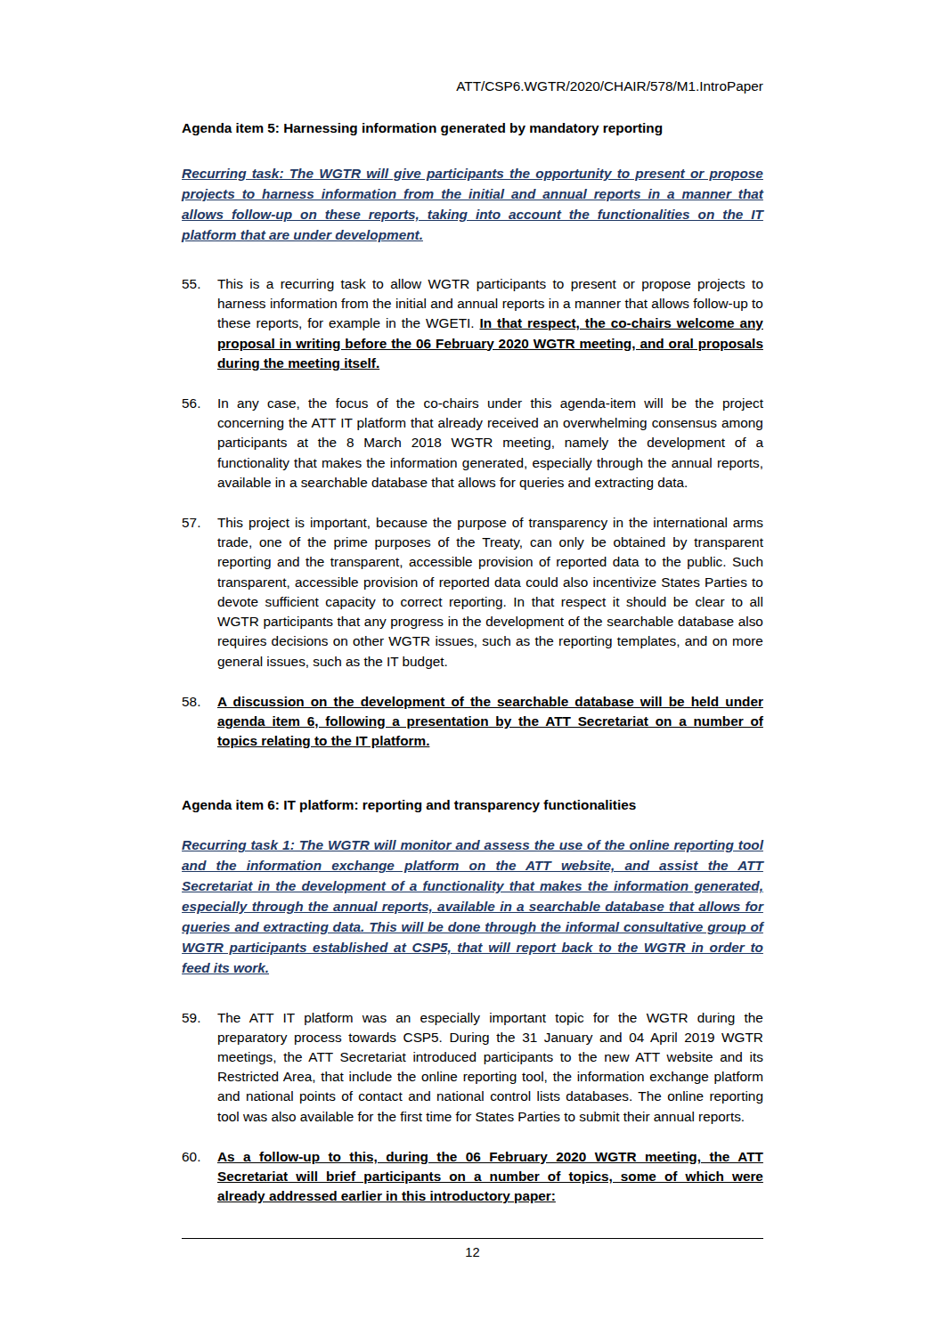ATT/CSP6.WGTR/2020/CHAIR/578/M1.IntroPaper
Agenda item 5: Harnessing information generated by mandatory reporting
Recurring task: The WGTR will give participants the opportunity to present or propose projects to harness information from the initial and annual reports in a manner that allows follow-up on these reports, taking into account the functionalities on the IT platform that are under development.
55. This is a recurring task to allow WGTR participants to present or propose projects to harness information from the initial and annual reports in a manner that allows follow-up to these reports, for example in the WGETI. In that respect, the co-chairs welcome any proposal in writing before the 06 February 2020 WGTR meeting, and oral proposals during the meeting itself.
56. In any case, the focus of the co-chairs under this agenda-item will be the project concerning the ATT IT platform that already received an overwhelming consensus among participants at the 8 March 2018 WGTR meeting, namely the development of a functionality that makes the information generated, especially through the annual reports, available in a searchable database that allows for queries and extracting data.
57. This project is important, because the purpose of transparency in the international arms trade, one of the prime purposes of the Treaty, can only be obtained by transparent reporting and the transparent, accessible provision of reported data to the public. Such transparent, accessible provision of reported data could also incentivize States Parties to devote sufficient capacity to correct reporting. In that respect it should be clear to all WGTR participants that any progress in the development of the searchable database also requires decisions on other WGTR issues, such as the reporting templates, and on more general issues, such as the IT budget.
58. A discussion on the development of the searchable database will be held under agenda item 6, following a presentation by the ATT Secretariat on a number of topics relating to the IT platform.
Agenda item 6: IT platform: reporting and transparency functionalities
Recurring task 1: The WGTR will monitor and assess the use of the online reporting tool and the information exchange platform on the ATT website, and assist the ATT Secretariat in the development of a functionality that makes the information generated, especially through the annual reports, available in a searchable database that allows for queries and extracting data. This will be done through the informal consultative group of WGTR participants established at CSP5, that will report back to the WGTR in order to feed its work.
59. The ATT IT platform was an especially important topic for the WGTR during the preparatory process towards CSP5. During the 31 January and 04 April 2019 WGTR meetings, the ATT Secretariat introduced participants to the new ATT website and its Restricted Area, that include the online reporting tool, the information exchange platform and national points of contact and national control lists databases. The online reporting tool was also available for the first time for States Parties to submit their annual reports.
60. As a follow-up to this, during the 06 February 2020 WGTR meeting, the ATT Secretariat will brief participants on a number of topics, some of which were already addressed earlier in this introductory paper:
12